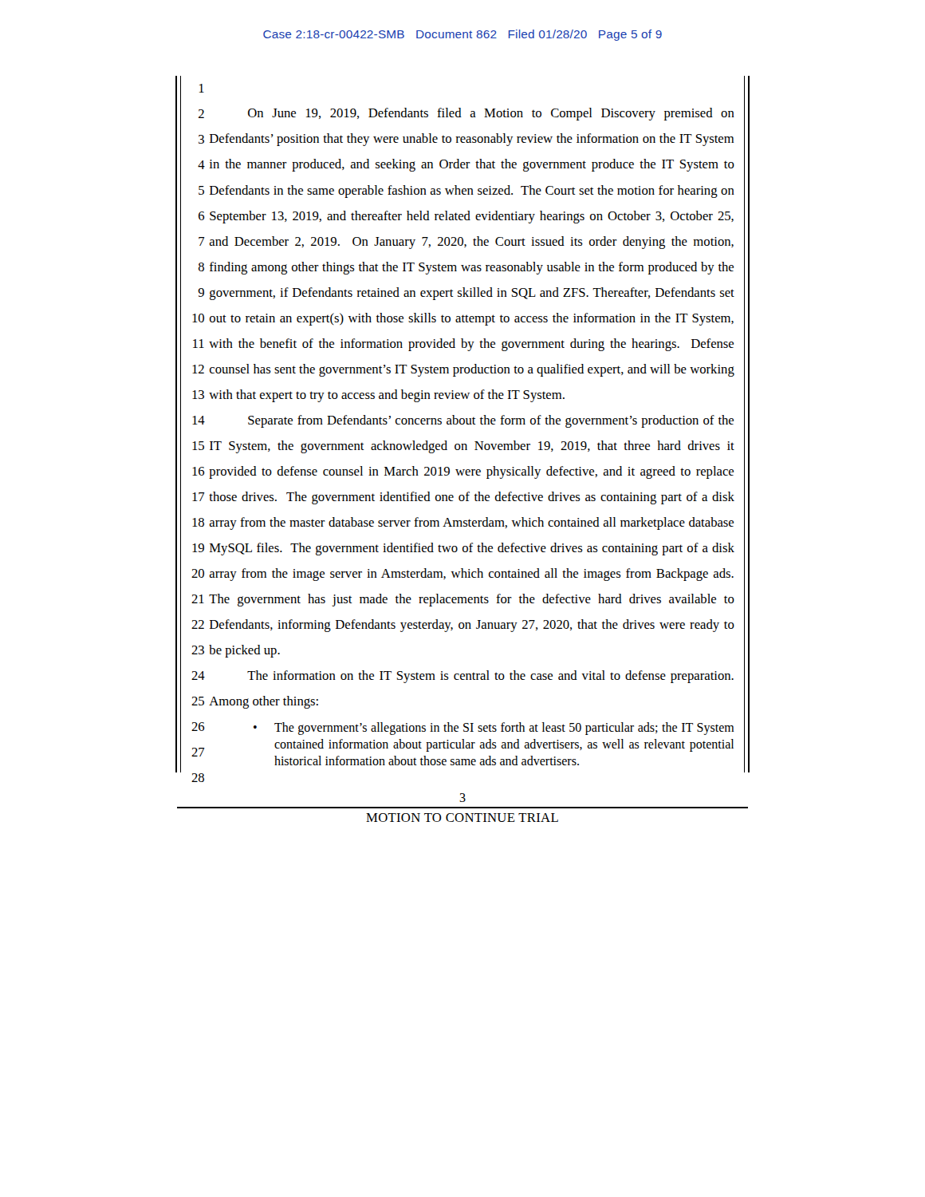Case 2:18-cr-00422-SMB Document 862 Filed 01/28/20 Page 5 of 9
1
2
3
4
5
6
7
8
9
10
11
12
13
14
15
16
17
18
19
20
21
22
23
24
25
26
27
28
On June 19, 2019, Defendants filed a Motion to Compel Discovery premised on Defendants’ position that they were unable to reasonably review the information on the IT System in the manner produced, and seeking an Order that the government produce the IT System to Defendants in the same operable fashion as when seized. The Court set the motion for hearing on September 13, 2019, and thereafter held related evidentiary hearings on October 3, October 25, and December 2, 2019. On January 7, 2020, the Court issued its order denying the motion, finding among other things that the IT System was reasonably usable in the form produced by the government, if Defendants retained an expert skilled in SQL and ZFS. Thereafter, Defendants set out to retain an expert(s) with those skills to attempt to access the information in the IT System, with the benefit of the information provided by the government during the hearings. Defense counsel has sent the government’s IT System production to a qualified expert, and will be working with that expert to try to access and begin review of the IT System.
Separate from Defendants’ concerns about the form of the government’s production of the IT System, the government acknowledged on November 19, 2019, that three hard drives it provided to defense counsel in March 2019 were physically defective, and it agreed to replace those drives. The government identified one of the defective drives as containing part of a disk array from the master database server from Amsterdam, which contained all marketplace database MySQL files. The government identified two of the defective drives as containing part of a disk array from the image server in Amsterdam, which contained all the images from Backpage ads. The government has just made the replacements for the defective hard drives available to Defendants, informing Defendants yesterday, on January 27, 2020, that the drives were ready to be picked up.
The information on the IT System is central to the case and vital to defense preparation. Among other things:
The government’s allegations in the SI sets forth at least 50 particular ads; the IT System contained information about particular ads and advertisers, as well as relevant potential historical information about those same ads and advertisers.
3
MOTION TO CONTINUE TRIAL